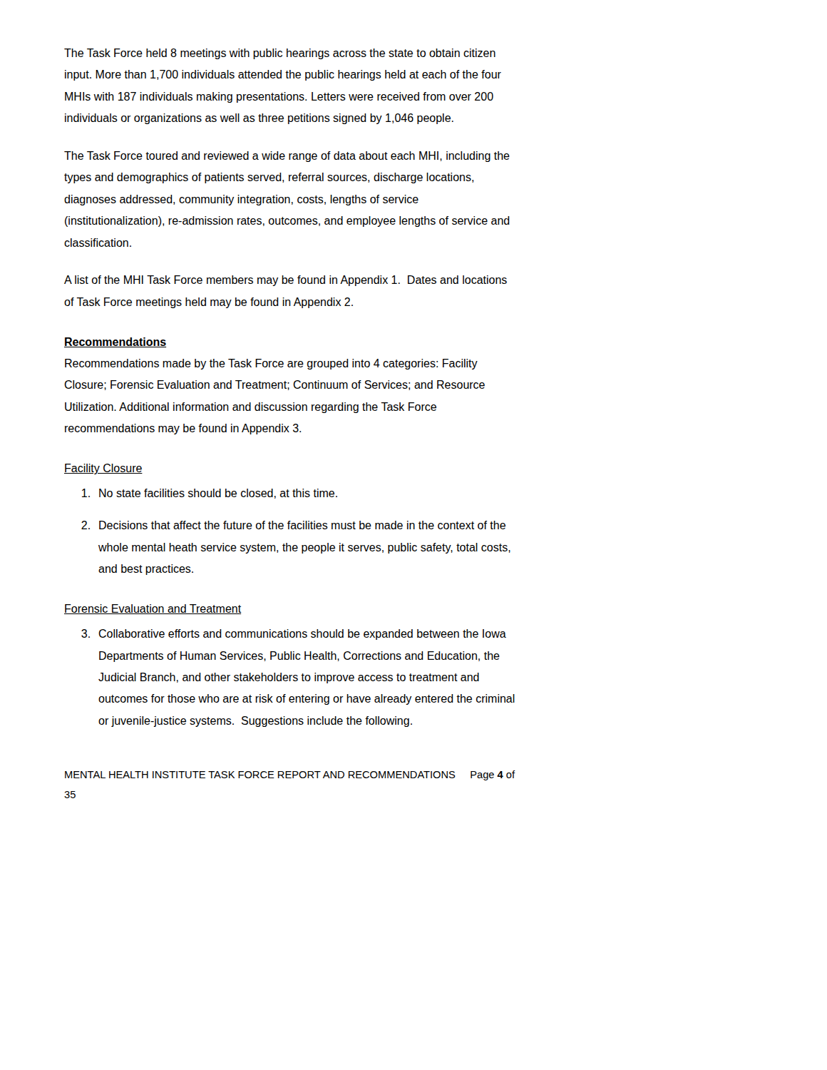The Task Force held 8 meetings with public hearings across the state to obtain citizen input. More than 1,700 individuals attended the public hearings held at each of the four MHIs with 187 individuals making presentations. Letters were received from over 200 individuals or organizations as well as three petitions signed by 1,046 people.
The Task Force toured and reviewed a wide range of data about each MHI, including the types and demographics of patients served, referral sources, discharge locations, diagnoses addressed, community integration, costs, lengths of service (institutionalization), re-admission rates, outcomes, and employee lengths of service and classification.
A list of the MHI Task Force members may be found in Appendix 1. Dates and locations of Task Force meetings held may be found in Appendix 2.
Recommendations
Recommendations made by the Task Force are grouped into 4 categories: Facility Closure; Forensic Evaluation and Treatment; Continuum of Services; and Resource Utilization. Additional information and discussion regarding the Task Force recommendations may be found in Appendix 3.
Facility Closure
No state facilities should be closed, at this time.
Decisions that affect the future of the facilities must be made in the context of the whole mental heath service system, the people it serves, public safety, total costs, and best practices.
Forensic Evaluation and Treatment
Collaborative efforts and communications should be expanded between the Iowa Departments of Human Services, Public Health, Corrections and Education, the Judicial Branch, and other stakeholders to improve access to treatment and outcomes for those who are at risk of entering or have already entered the criminal or juvenile-justice systems. Suggestions include the following.
MENTAL HEALTH INSTITUTE TASK FORCE REPORT AND RECOMMENDATIONS Page 4 of 35